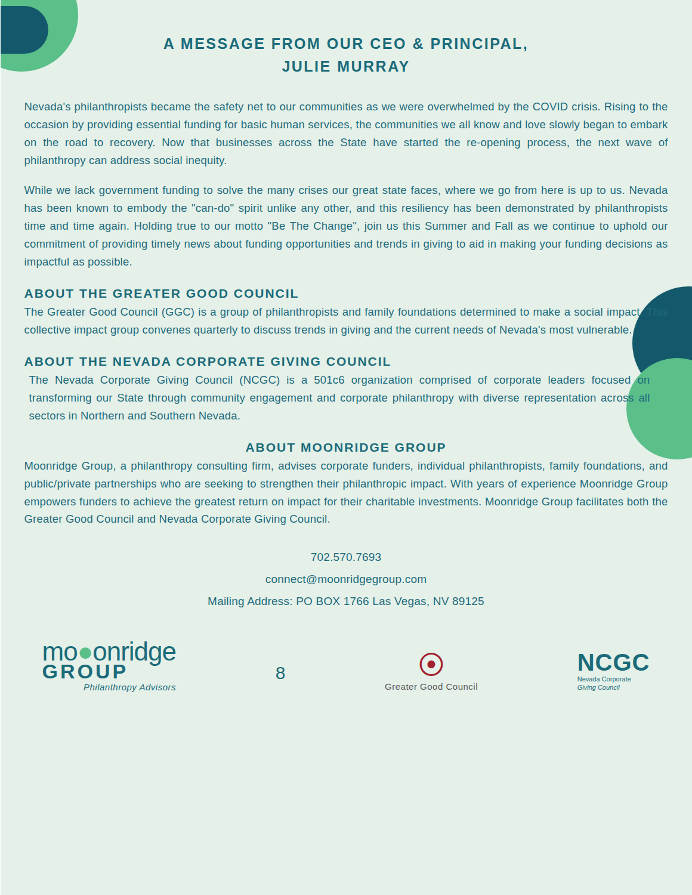A MESSAGE FROM OUR CEO & PRINCIPAL,
JULIE MURRAY
Nevada's philanthropists became the safety net to our communities as we were overwhelmed by the COVID crisis. Rising to the occasion by providing essential funding for basic human services, the communities we all know and love slowly began to embark on the road to recovery. Now that businesses across the State have started the re-opening process, the next wave of philanthropy can address social inequity.
While we lack government funding to solve the many crises our great state faces, where we go from here is up to us. Nevada has been known to embody the "can-do" spirit unlike any other, and this resiliency has been demonstrated by philanthropists time and time again. Holding true to our motto "Be The Change", join us this Summer and Fall as we continue to uphold our commitment of providing timely news about funding opportunities and trends in giving to aid in making your funding decisions as impactful as possible.
ABOUT THE GREATER GOOD COUNCIL
The Greater Good Council (GGC) is a group of philanthropists and family foundations determined to make a social impact. This collective impact group convenes quarterly to discuss trends in giving and the current needs of Nevada's most vulnerable.
ABOUT THE NEVADA CORPORATE GIVING COUNCIL
The Nevada Corporate Giving Council (NCGC) is a 501c6 organization comprised of corporate leaders focused on transforming our State through community engagement and corporate philanthropy with diverse representation across all sectors in Northern and Southern Nevada.
ABOUT MOONRIDGE GROUP
Moonridge Group, a philanthropy consulting firm, advises corporate funders, individual philanthropists, family foundations, and public/private partnerships who are seeking to strengthen their philanthropic impact. With years of experience Moonridge Group empowers funders to achieve the greatest return on impact for their charitable investments. Moonridge Group facilitates both the Greater Good Council and Nevada Corporate Giving Council.
702.570.7693
connect@moonridgegroup.com
Mailing Address: PO BOX 1766 Las Vegas, NV 89125
mo●onridge
GROUP
Philanthropy Advisors
8
⦿
Greater Good Council
NCGC
Nevada Corporate
Giving Council